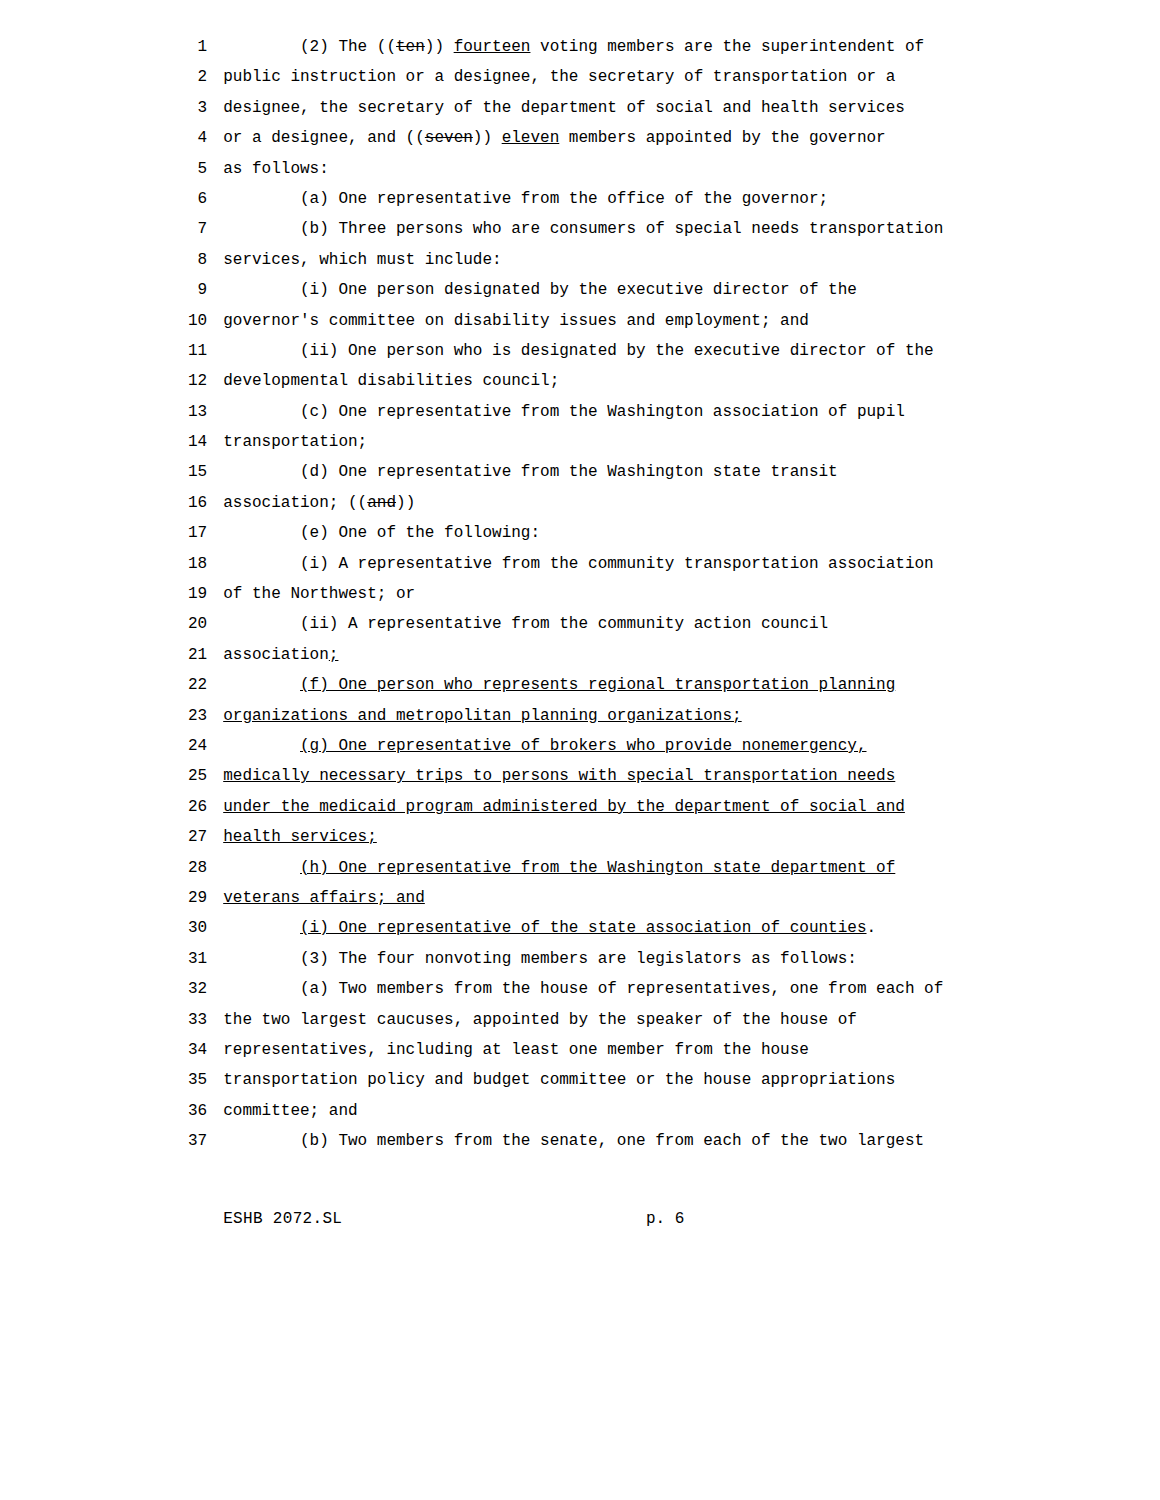(2) The ((ten)) fourteen voting members are the superintendent of
public instruction or a designee, the secretary of transportation or a
designee, the secretary of the department of social and health services
or a designee, and ((seven)) eleven members appointed by the governor
as follows:
(a) One representative from the office of the governor;
(b) Three persons who are consumers of special needs transportation
services, which must include:
(i) One person designated by the executive director of the
governor's committee on disability issues and employment; and
(ii) One person who is designated by the executive director of the
developmental disabilities council;
(c) One representative from the Washington association of pupil
transportation;
(d) One representative from the Washington state transit
association; ((and))
(e) One of the following:
(i) A representative from the community transportation association
of the Northwest; or
(ii) A representative from the community action council
association;
(f) One person who represents regional transportation planning
organizations and metropolitan planning organizations;
(g) One representative of brokers who provide nonemergency,
medically necessary trips to persons with special transportation needs
under the medicaid program administered by the department of social and
health services;
(h) One representative from the Washington state department of
veterans affairs; and
(i) One representative of the state association of counties.
(3) The four nonvoting members are legislators as follows:
(a) Two members from the house of representatives, one from each of
the two largest caucuses, appointed by the speaker of the house of
representatives, including at least one member from the house
transportation policy and budget committee or the house appropriations
committee; and
(b) Two members from the senate, one from each of the two largest
ESHB 2072.SL p. 6